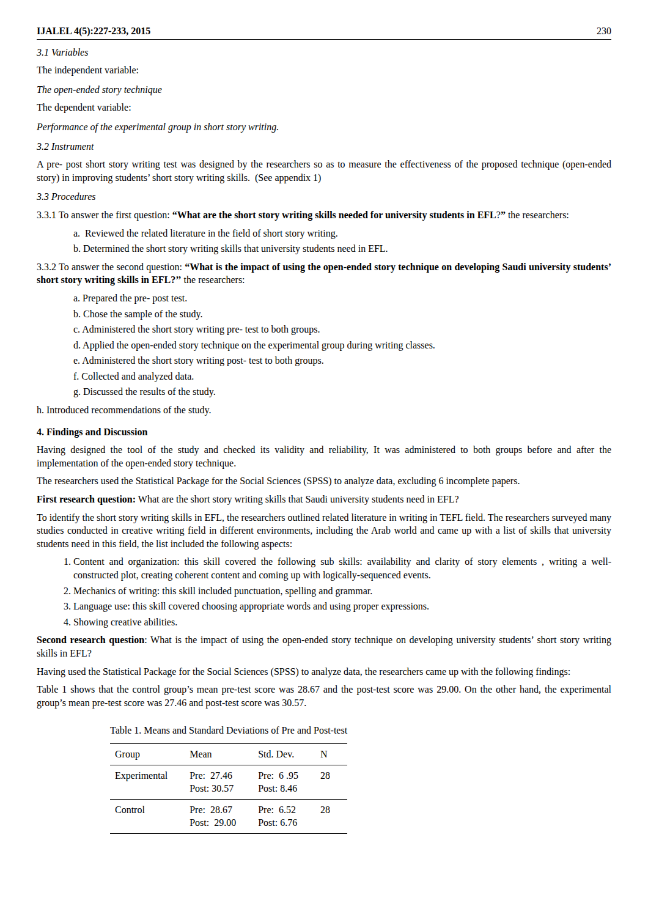IJALEL 4(5):227-233, 2015 230
3.1 Variables
The independent variable:
The open-ended story technique
The dependent variable:
Performance of the experimental group in short story writing.
3.2 Instrument
A pre- post short story writing test was designed by the researchers so as to measure the effectiveness of the proposed technique (open-ended story) in improving students’ short story writing skills. (See appendix 1)
3.3 Procedures
3.3.1 To answer the first question: “What are the short story writing skills needed for university students in EFL?” the researchers:
a. Reviewed the related literature in the field of short story writing.
b. Determined the short story writing skills that university students need in EFL.
3.3.2 To answer the second question: “What is the impact of using the open-ended story technique on developing Saudi university students’ short story writing skills in EFL?’’ the researchers:
a. Prepared the pre- post test.
b. Chose the sample of the study.
c. Administered the short story writing pre- test to both groups.
d. Applied the open-ended story technique on the experimental group during writing classes.
e. Administered the short story writing post- test to both groups.
f. Collected and analyzed data.
g. Discussed the results of the study.
h. Introduced recommendations of the study.
4. Findings and Discussion
Having designed the tool of the study and checked its validity and reliability, It was administered to both groups before and after the implementation of the open-ended story technique.
The researchers used the Statistical Package for the Social Sciences (SPSS) to analyze data, excluding 6 incomplete papers.
First research question: What are the short story writing skills that Saudi university students need in EFL?
To identify the short story writing skills in EFL, the researchers outlined related literature in writing in TEFL field. The researchers surveyed many studies conducted in creative writing field in different environments, including the Arab world and came up with a list of skills that university students need in this field, the list included the following aspects:
Content and organization: this skill covered the following sub skills: availability and clarity of story elements , writing a well- constructed plot, creating coherent content and coming up with logically-sequenced events.
Mechanics of writing: this skill included punctuation, spelling and grammar.
Language use: this skill covered choosing appropriate words and using proper expressions.
Showing creative abilities.
Second research question: What is the impact of using the open-ended story technique on developing university students’ short story writing skills in EFL?
Having used the Statistical Package for the Social Sciences (SPSS) to analyze data, the researchers came up with the following findings:
Table 1 shows that the control group’s mean pre-test score was 28.67 and the post-test score was 29.00. On the other hand, the experimental group’s mean pre-test score was 27.46 and post-test score was 30.57.
Table 1. Means and Standard Deviations of Pre and Post-test
| Group | Mean | Std. Dev. | N |
| --- | --- | --- | --- |
| Experimental | Pre: 27.46 Post: 30.57 | Pre: 6 .95 Post: 8.46 | 28 |
| Control | Pre: 28.67 Post: 29.00 | Pre: 6.52 Post: 6.76 | 28 |